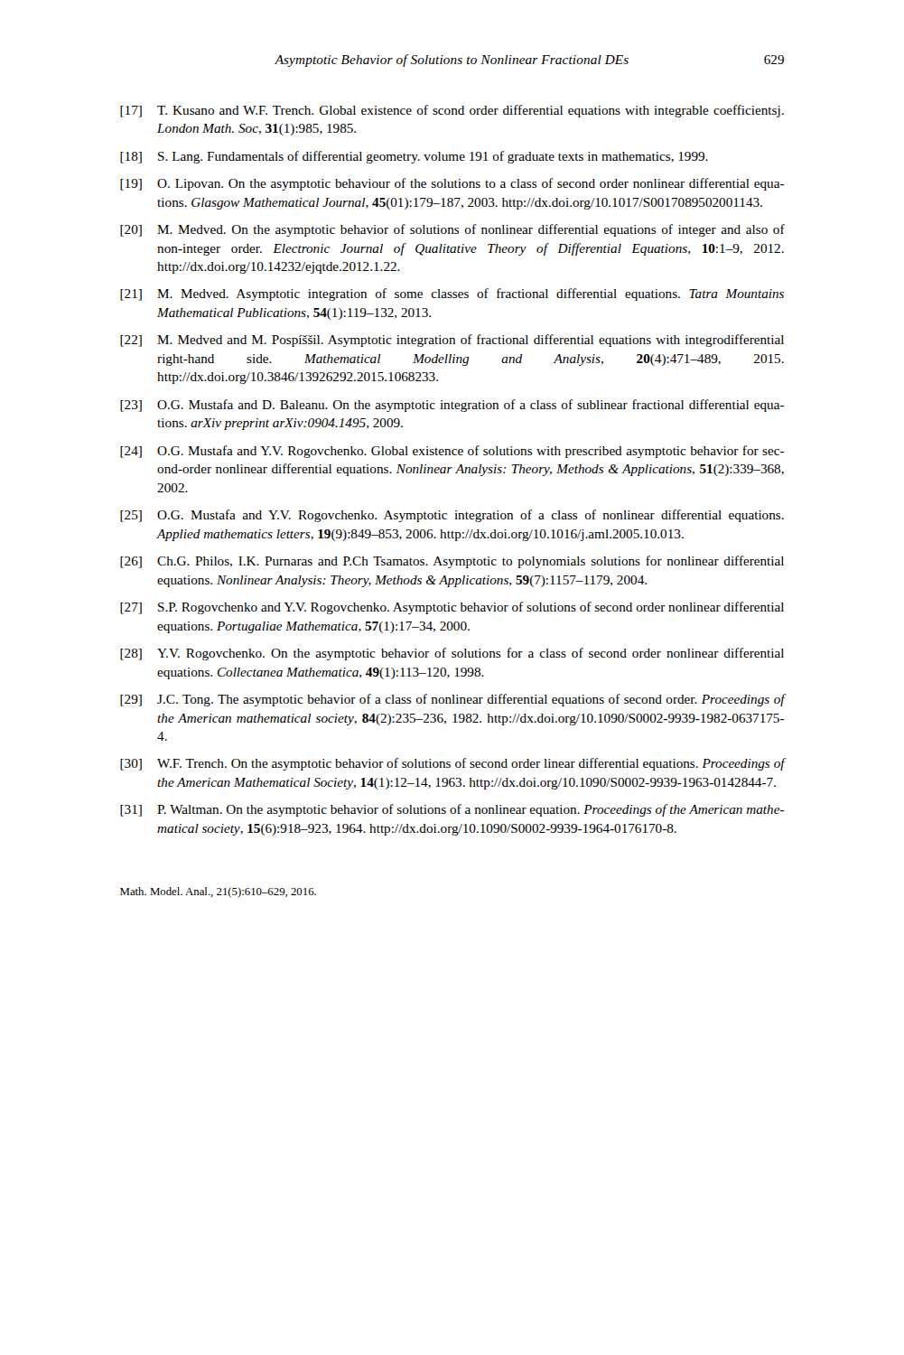Asymptotic Behavior of Solutions to Nonlinear Fractional DEs 629
[17] T. Kusano and W.F. Trench. Global existence of scond order differential equations with integrable coefficientsj. London Math. Soc, 31(1):985, 1985.
[18] S. Lang. Fundamentals of differential geometry. volume 191 of graduate texts in mathematics, 1999.
[19] O. Lipovan. On the asymptotic behaviour of the solutions to a class of second order nonlinear differential equations. Glasgow Mathematical Journal, 45(01):179–187, 2003. http://dx.doi.org/10.1017/S0017089502001143.
[20] M. Medved. On the asymptotic behavior of solutions of nonlinear differential equations of integer and also of non-integer order. Electronic Journal of Qualitative Theory of Differential Equations, 10:1–9, 2012. http://dx.doi.org/10.14232/ejqtde.2012.1.22.
[21] M. Medved. Asymptotic integration of some classes of fractional differential equations. Tatra Mountains Mathematical Publications, 54(1):119–132, 2013.
[22] M. Medved and M. Pospíššil. Asymptotic integration of fractional differential equations with integrodifferential right-hand side. Mathematical Modelling and Analysis, 20(4):471–489, 2015. http://dx.doi.org/10.3846/13926292.2015.1068233.
[23] O.G. Mustafa and D. Baleanu. On the asymptotic integration of a class of sublinear fractional differential equations. arXiv preprint arXiv:0904.1495, 2009.
[24] O.G. Mustafa and Y.V. Rogovchenko. Global existence of solutions with prescribed asymptotic behavior for second-order nonlinear differential equations. Nonlinear Analysis: Theory, Methods & Applications, 51(2):339–368, 2002.
[25] O.G. Mustafa and Y.V. Rogovchenko. Asymptotic integration of a class of nonlinear differential equations. Applied mathematics letters, 19(9):849–853, 2006. http://dx.doi.org/10.1016/j.aml.2005.10.013.
[26] Ch.G. Philos, I.K. Purnaras and P.Ch Tsamatos. Asymptotic to polynomials solutions for nonlinear differential equations. Nonlinear Analysis: Theory, Methods & Applications, 59(7):1157–1179, 2004.
[27] S.P. Rogovchenko and Y.V. Rogovchenko. Asymptotic behavior of solutions of second order nonlinear differential equations. Portugaliae Mathematica, 57(1):17–34, 2000.
[28] Y.V. Rogovchenko. On the asymptotic behavior of solutions for a class of second order nonlinear differential equations. Collectanea Mathematica, 49(1):113–120, 1998.
[29] J.C. Tong. The asymptotic behavior of a class of nonlinear differential equations of second order. Proceedings of the American mathematical society, 84(2):235–236, 1982. http://dx.doi.org/10.1090/S0002-9939-1982-0637175-4.
[30] W.F. Trench. On the asymptotic behavior of solutions of second order linear differential equations. Proceedings of the American Mathematical Society, 14(1):12–14, 1963. http://dx.doi.org/10.1090/S0002-9939-1963-0142844-7.
[31] P. Waltman. On the asymptotic behavior of solutions of a nonlinear equation. Proceedings of the American mathematical society, 15(6):918–923, 1964. http://dx.doi.org/10.1090/S0002-9939-1964-0176170-8.
Math. Model. Anal., 21(5):610–629, 2016.